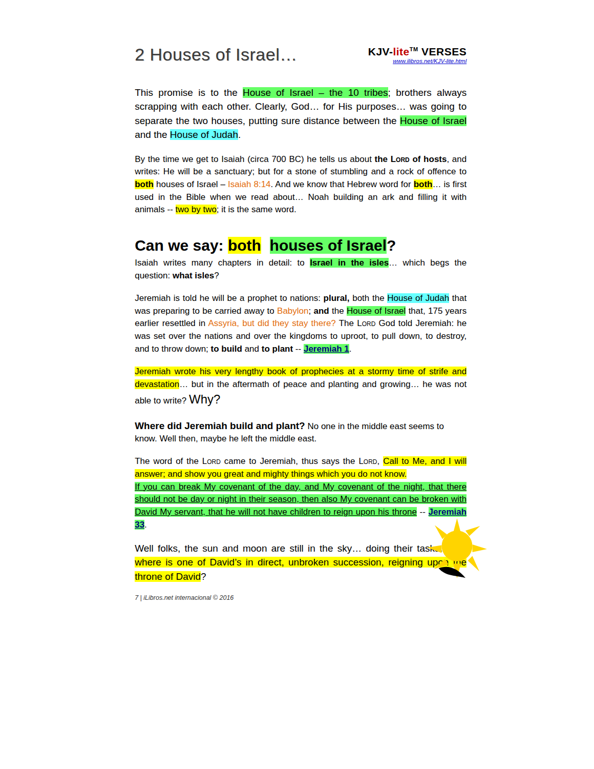2 Houses of Israel…
KJV-lite TM VERSES
www.ilibros.net/KJV-lite.html
This promise is to the House of Israel – the 10 tribes; brothers always scrapping with each other. Clearly, God… for His purposes… was going to separate the two houses, putting sure distance between the House of Israel and the House of Judah.
By the time we get to Isaiah (circa 700 BC) he tells us about the Lord of hosts, and writes: He will be a sanctuary; but for a stone of stumbling and a rock of offence to both houses of Israel – Isaiah 8:14. And we know that Hebrew word for both… is first used in the Bible when we read about… Noah building an ark and filling it with animals -- two by two; it is the same word.
Can we say: both houses of Israel?
Isaiah writes many chapters in detail: to Israel in the isles… which begs the question: what isles?
Jeremiah is told he will be a prophet to nations: plural, both the House of Judah that was preparing to be carried away to Babylon; and the House of Israel that, 175 years earlier resettled in Assyria, but did they stay there? The Lord God told Jeremiah: he was set over the nations and over the kingdoms to uproot, to pull down, to destroy, and to throw down; to build and to plant -- Jeremiah 1.
Jeremiah wrote his very lengthy book of prophecies at a stormy time of strife and devastation… but in the aftermath of peace and planting and growing… he was not able to write? Why?
Where did Jeremiah build and plant?
No one in the middle east seems to know. Well then, maybe he left the middle east.
The word of the Lord came to Jeremiah, thus says the Lord, Call to Me, and I will answer; and show you great and mighty things which you do not know.
If you can break My covenant of the day, and My covenant of the night, that there should not be day or night in their season, then also My covenant can be broken with David My servant, that he will not have children to reign upon his throne -- Jeremiah 33.
Well folks, the sun and moon are still in the sky… doing their tasks… so: where is one of David’s in direct, unbroken succession, reigning upon the throne of David?
7 | iLibros.net internacional © 2016